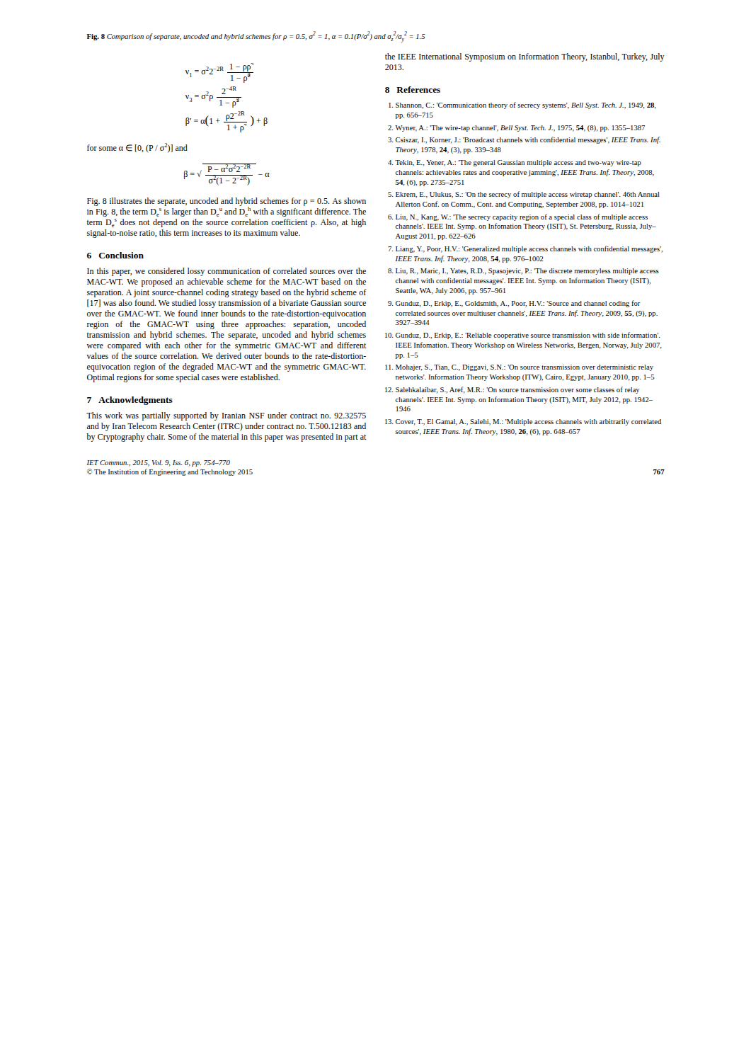Fig. 8 Comparison of separate, uncoded and hybrid schemes for ρ = 0.5, σ2 = 1, α = 0.1(P/σ2) and σz2/σy2 = 1.5
ν1 = σ22−2R 1 − ρρ̃1 − ρ̃2
ν3 = σ2ρ 2−4R 1 − ρ̃2
β′ = α(1 + ρ2−2R 1 + ρ̃ ) + β
for some α ∈ [0, (P / σ2)] and
β = √ P − α2σ22−2R σ2(1 − 2−2R) − α
Fig. 8 illustrates the separate, uncoded and hybrid schemes for ρ = 0.5. As shown in Fig. 8, the term Des is larger than Deu and Deh with a significant difference. The term Des does not depend on the source correlation coefficient ρ. Also, at high signal-to-noise ratio, this term increases to its maximum value.
6 Conclusion
In this paper, we considered lossy communication of correlated sources over the MAC-WT. We proposed an achievable scheme for the MAC-WT based on the separation. A joint source-channel coding strategy based on the hybrid scheme of [17] was also found. We studied lossy transmission of a bivariate Gaussian source over the GMAC-WT. We found inner bounds to the rate-distortion-equivocation region of the GMAC-WT using three approaches: separation, uncoded transmission and hybrid schemes. The separate, uncoded and hybrid schemes were compared with each other for the symmetric GMAC-WT and different values of the source correlation. We derived outer bounds to the rate-distortion-equivocation region of the degraded MAC-WT and the symmetric GMAC-WT. Optimal regions for some special cases were established.
7 Acknowledgments
This work was partially supported by Iranian NSF under contract no. 92.32575 and by Iran Telecom Research Center (ITRC) under contract no. T.500.12183 and by Cryptography chair. Some of the material in this paper was presented in part at the IEEE International Symposium on Information Theory, Istanbul, Turkey, July 2013.
8 References
Shannon, C.: 'Communication theory of secrecy systems', Bell Syst. Tech. J., 1949, 28, pp. 656–715
Wyner, A.: 'The wire-tap channel', Bell Syst. Tech. J., 1975, 54, (8), pp. 1355–1387
Csiszar, I., Korner, J.: 'Broadcast channels with confidential messages', IEEE Trans. Inf. Theory, 1978, 24, (3), pp. 339–348
Tekin, E., Yener, A.: 'The general Gaussian multiple access and two-way wire-tap channels: achievables rates and cooperative jamming', IEEE Trans. Inf. Theory, 2008, 54, (6), pp. 2735–2751
Ekrem, E., Ulukus, S.: 'On the secrecy of multiple access wiretap channel'. 46th Annual Allerton Conf. on Comm., Cont. and Computing, September 2008, pp. 1014–1021
Liu, N., Kang, W.: 'The secrecy capacity region of a special class of multiple access channels'. IEEE Int. Symp. on Infomation Theory (ISIT), St. Petersburg, Russia, July–August 2011, pp. 622–626
Liang, Y., Poor, H.V.: 'Generalized multiple access channels with confidential messages', IEEE Trans. Inf. Theory, 2008, 54, pp. 976–1002
Liu, R., Maric, I., Yates, R.D., Spasojevic, P.: 'The discrete memoryless multiple access channel with confidential messages'. IEEE Int. Symp. on Information Theory (ISIT), Seattle, WA, July 2006, pp. 957–961
Gunduz, D., Erkip, E., Goldsmith, A., Poor, H.V.: 'Source and channel coding for correlated sources over multiuser channels', IEEE Trans. Inf. Theory, 2009, 55, (9), pp. 3927–3944
Gunduz, D., Erkip, E.: 'Reliable cooperative source transmission with side information'. IEEE Infomation. Theory Workshop on Wireless Networks, Bergen, Norway, July 2007, pp. 1–5
Mohajer, S., Tian, C., Diggavi, S.N.: 'On source transmission over deterministic relay networks'. Information Theory Workshop (ITW), Cairo, Egypt, January 2010, pp. 1–5
Salehkalaibar, S., Aref, M.R.: 'On source transmission over some classes of relay channels'. IEEE Int. Symp. on Information Theory (ISIT), MIT, July 2012, pp. 1942–1946
Cover, T., El Gamal, A., Salehi, M.: 'Multiple access channels with arbitrarily correlated sources', IEEE Trans. Inf. Theory, 1980, 26, (6), pp. 648–657
IET Commun., 2015, Vol. 9, Iss. 6, pp. 754–770
© The Institution of Engineering and Technology 2015
767